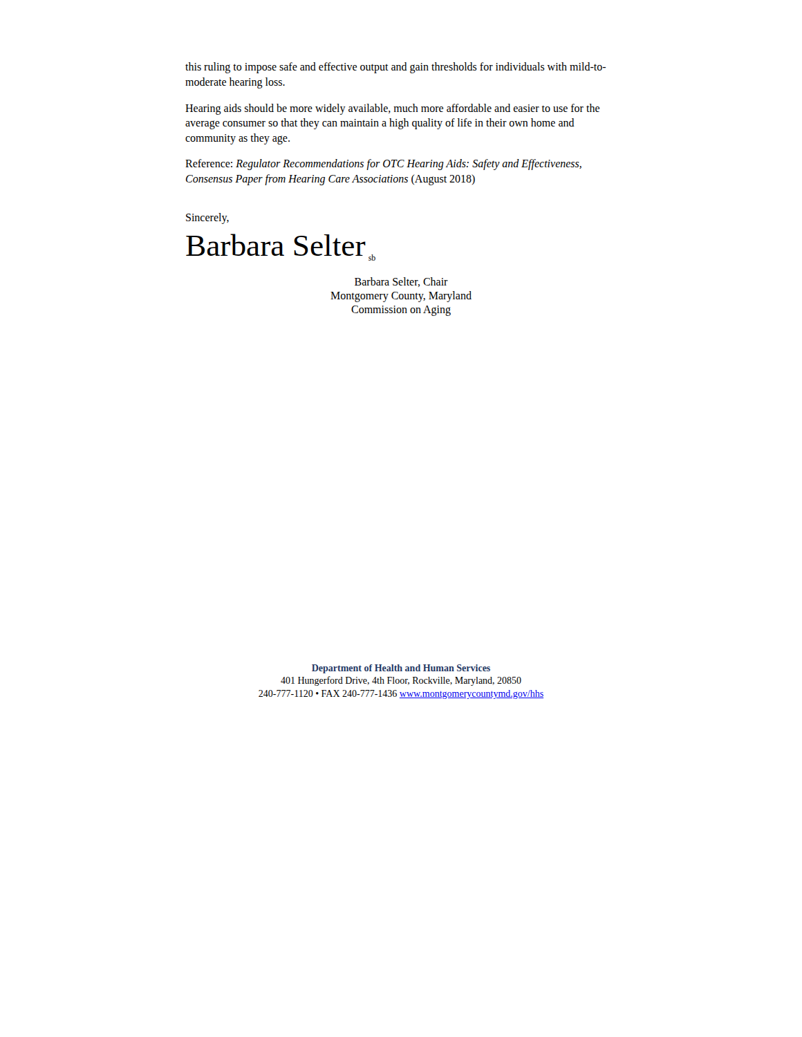this ruling to impose safe and effective output and gain thresholds for individuals with mild-to-moderate hearing loss.
Hearing aids should be more widely available, much more affordable and easier to use for the average consumer so that they can maintain a high quality of life in their own home and community as they age.
Reference: Regulator Recommendations for OTC Hearing Aids: Safety and Effectiveness, Consensus Paper from Hearing Care Associations (August 2018)
Sincerely,
Barbara Seltersb
Barbara Selter, Chair
Montgomery County, Maryland
Commission on Aging
Department of Health and Human Services
401 Hungerford Drive, 4th Floor, Rockville, Maryland, 20850
240-777-1120 • FAX 240-777-1436 www.montgomerycountymd.gov/hhs